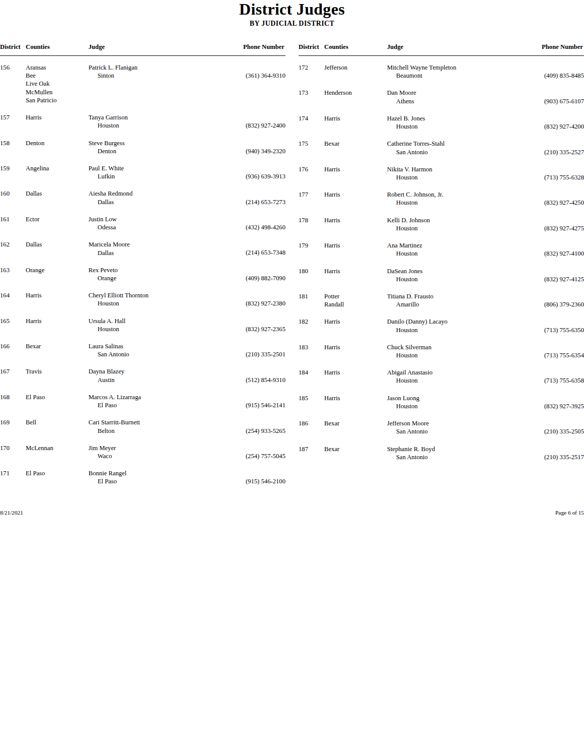District Judges
BY JUDICIAL DISTRICT
| District | Counties | Judge | Phone Number |
| --- | --- | --- | --- |
| 156 | Aransas Bee Live Oak McMullen San Patricio | Patrick L. Flanigan Sinton | (361) 364-9310 |
| 157 | Harris | Tanya Garrison Houston | (832) 927-2400 |
| 158 | Denton | Steve Burgess Denton | (940) 349-2320 |
| 159 | Angelina | Paul E. White Lufkin | (936) 639-3913 |
| 160 | Dallas | Aiesha Redmond Dallas | (214) 653-7273 |
| 161 | Ector | Justin Low Odessa | (432) 498-4260 |
| 162 | Dallas | Maricela Moore Dallas | (214) 653-7348 |
| 163 | Orange | Rex Peveto Orange | (409) 882-7090 |
| 164 | Harris | Cheryl Elliott Thornton Houston | (832) 927-2380 |
| 165 | Harris | Ursula A. Hall Houston | (832) 927-2365 |
| 166 | Bexar | Laura Salinas San Antonio | (210) 335-2501 |
| 167 | Travis | Dayna Blazey Austin | (512) 854-9310 |
| 168 | El Paso | Marcos A. Lizarraga El Paso | (915) 546-2141 |
| 169 | Bell | Cari Starritt-Burnett Belton | (254) 933-5265 |
| 170 | McLennan | Jim Meyer Waco | (254) 757-5045 |
| 171 | El Paso | Bonnie Rangel El Paso | (915) 546-2100 |
| District | Counties | Judge | Phone Number |
| --- | --- | --- | --- |
| 172 | Jefferson | Mitchell Wayne Templeton Beaumont | (409) 835-8485 |
| 173 | Henderson | Dan Moore Athens | (903) 675-6107 |
| 174 | Harris | Hazel B. Jones Houston | (832) 927-4200 |
| 175 | Bexar | Catherine Torres-Stahl San Antonio | (210) 335-2527 |
| 176 | Harris | Nikita V. Harmon Houston | (713) 755-6328 |
| 177 | Harris | Robert C. Johnson, Jr. Houston | (832) 927-4250 |
| 178 | Harris | Kelli D. Johnson Houston | (832) 927-4275 |
| 179 | Harris | Ana Martinez Houston | (832) 927-4100 |
| 180 | Harris | DaSean Jones Houston | (832) 927-4125 |
| 181 | Potter Randall | Titiana D. Frausto Amarillo | (806) 379-2360 |
| 182 | Harris | Danilo (Danny) Lacayo Houston | (713) 755-6350 |
| 183 | Harris | Chuck Silverman Houston | (713) 755-6354 |
| 184 | Harris | Abigail Anastasio Houston | (713) 755-6358 |
| 185 | Harris | Jason Luong Houston | (832) 927-3925 |
| 186 | Bexar | Jefferson Moore San Antonio | (210) 335-2505 |
| 187 | Bexar | Stephanie R. Boyd San Antonio | (210) 335-2517 |
8/21/2021 Page 6 of 15